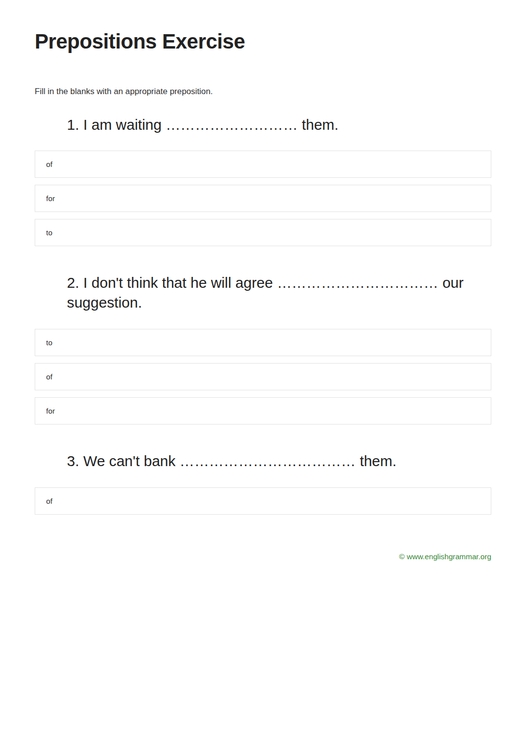Prepositions Exercise
Fill in the blanks with an appropriate preposition.
I am waiting ……………………… them.
of
for
to
I don't think that he will agree …………………………… our suggestion.
to
of
for
We can't bank ……………………………… them.
of
© www.englishgrammar.org